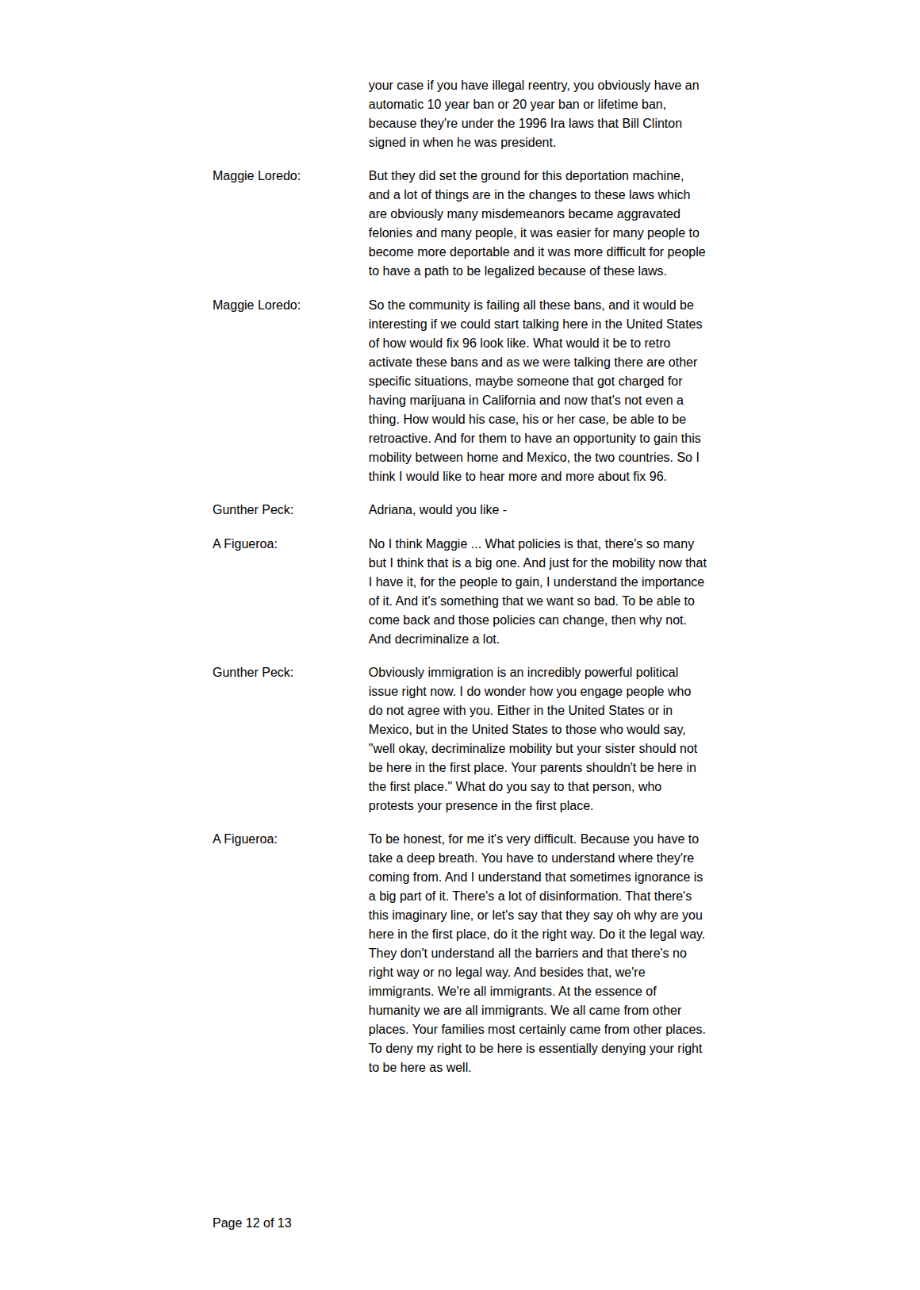your case if you have illegal reentry, you obviously have an automatic 10 year ban or 20 year ban or lifetime ban, because they're under the 1996 Ira laws that Bill Clinton signed in when he was president.
Maggie Loredo:
But they did set the ground for this deportation machine, and a lot of things are in the changes to these laws which are obviously many misdemeanors became aggravated felonies and many people, it was easier for many people to become more deportable and it was more difficult for people to have a path to be legalized because of these laws.
Maggie Loredo:
So the community is failing all these bans, and it would be interesting if we could start talking here in the United States of how would fix 96 look like. What would it be to retro activate these bans and as we were talking there are other specific situations, maybe someone that got charged for having marijuana in California and now that's not even a thing. How would his case, his or her case, be able to be retroactive. And for them to have an opportunity to gain this mobility between home and Mexico, the two countries. So I think I would like to hear more and more about fix 96.
Gunther Peck:
Adriana, would you like -
A Figueroa:
No I think Maggie ... What policies is that, there's so many but I think that is a big one. And just for the mobility now that I have it, for the people to gain, I understand the importance of it. And it's something that we want so bad. To be able to come back and those policies can change, then why not. And decriminalize a lot.
Gunther Peck:
Obviously immigration is an incredibly powerful political issue right now. I do wonder how you engage people who do not agree with you. Either in the United States or in Mexico, but in the United States to those who would say, "well okay, decriminalize mobility but your sister should not be here in the first place. Your parents shouldn't be here in the first place." What do you say to that person, who protests your presence in the first place.
A Figueroa:
To be honest, for me it's very difficult. Because you have to take a deep breath. You have to understand where they're coming from. And I understand that sometimes ignorance is a big part of it. There's a lot of disinformation. That there's this imaginary line, or let's say that they say oh why are you here in the first place, do it the right way. Do it the legal way. They don't understand all the barriers and that there's no right way or no legal way. And besides that, we're immigrants. We're all immigrants. At the essence of humanity we are all immigrants. We all came from other places. Your families most certainly came from other places. To deny my right to be here is essentially denying your right to be here as well.
Page 12 of 13